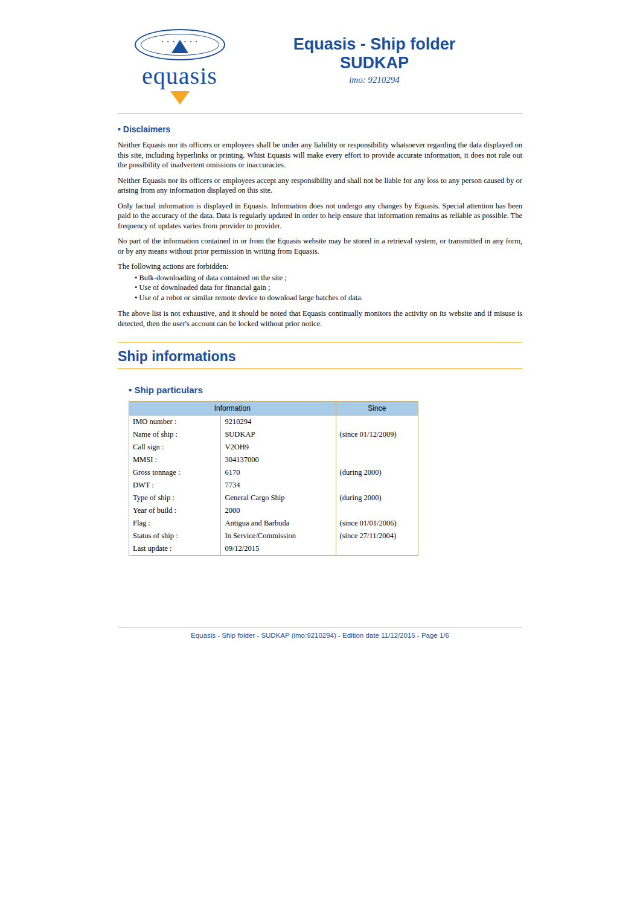• • • • • • •
equasis
Equasis - Ship folder
SUDKAP
imo: 9210294
• Disclaimers
Neither Equasis nor its officers or employees shall be under any liability or responsibility whatsoever regarding the data displayed on this site, including hyperlinks or printing. Whist Equasis will make every effort to provide accurate information, it does not rule out the possibility of inadvertent omissions or inaccuracies.
Neither Equasis nor its officers or employees accept any responsibility and shall not be liable for any loss to any person caused by or arising from any information displayed on this site.
Only factual information is displayed in Equasis. Information does not undergo any changes by Equasis. Special attention has been paid to the accuracy of the data. Data is regularly updated in order to help ensure that information remains as reliable as possible. The frequency of updates varies from provider to provider.
No part of the information contained in or from the Equasis website may be stored in a retrieval system, or transmitted in any form, or by any means without prior permission in writing from Equasis.
The following actions are forbidden:
Bulk-downloading of data contained on the site ;
Use of downloaded data for financial gain ;
Use of a robot or similar remote device to download large batches of data.
The above list is not exhaustive, and it should be noted that Equasis continually monitors the activity on its website and if misuse is detected, then the user's account can be locked without prior notice.
Ship informations
• Ship particulars
| Information | Since |
| --- | --- |
| IMO number : | 9210294 | |
| Name of ship : | SUDKAP | (since 01/12/2009) |
| Call sign : | V2OH9 | |
| MMSI : | 304137000 | |
| Gross tonnage : | 6170 | (during 2000) |
| DWT : | 7734 | |
| Type of ship : | General Cargo Ship | (during 2000) |
| Year of build : | 2000 | |
| Flag : | Antigua and Barbuda | (since 01/01/2006) |
| Status of ship : | In Service/Commission | (since 27/11/2004) |
| Last update : | 09/12/2015 | |
Equasis - Ship folder - SUDKAP (imo:9210294) - Edition date 11/12/2015 - Page 1/6